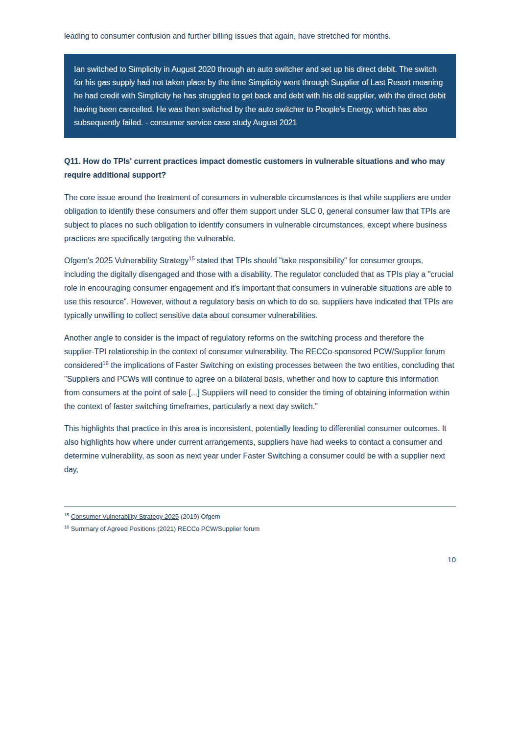leading to consumer confusion and further billing issues that again, have stretched for months.
Ian switched to Simplicity in August 2020 through an auto switcher and set up his direct debit. The switch for his gas supply had not taken place by the time Simplicity went through Supplier of Last Resort meaning he had credit with Simplicity he has struggled to get back and debt with his old supplier, with the direct debit having been cancelled. He was then switched by the auto switcher to People's Energy, which has also subsequently failed. - consumer service case study August 2021
Q11. How do TPIs' current practices impact domestic customers in vulnerable situations and who may require additional support?
The core issue around the treatment of consumers in vulnerable circumstances is that while suppliers are under obligation to identify these consumers and offer them support under SLC 0, general consumer law that TPIs are subject to places no such obligation to identify consumers in vulnerable circumstances, except where business practices are specifically targeting the vulnerable.
Ofgem's 2025 Vulnerability Strategy15 stated that TPIs should "take responsibility" for consumer groups, including the digitally disengaged and those with a disability. The regulator concluded that as TPIs play a "crucial role in encouraging consumer engagement and it's important that consumers in vulnerable situations are able to use this resource". However, without a regulatory basis on which to do so, suppliers have indicated that TPIs are typically unwilling to collect sensitive data about consumer vulnerabilities.
Another angle to consider is the impact of regulatory reforms on the switching process and therefore the supplier-TPI relationship in the context of consumer vulnerability. The RECCo-sponsored PCW/Supplier forum considered16 the implications of Faster Switching on existing processes between the two entities, concluding that "Suppliers and PCWs will continue to agree on a bilateral basis, whether and how to capture this information from consumers at the point of sale [...] Suppliers will need to consider the timing of obtaining information within the context of faster switching timeframes, particularly a next day switch."
This highlights that practice in this area is inconsistent, potentially leading to differential consumer outcomes. It also highlights how where under current arrangements, suppliers have had weeks to contact a consumer and determine vulnerability, as soon as next year under Faster Switching a consumer could be with a supplier next day,
15 Consumer Vulnerability Strategy 2025 (2019) Ofgem
16 Summary of Agreed Positions (2021) RECCo PCW/Supplier forum
10